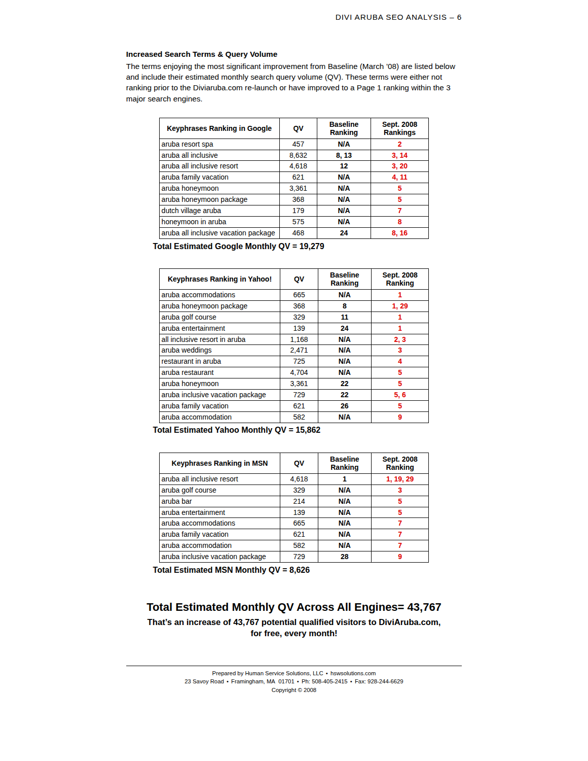DIVI ARUBA SEO ANALYSIS – 6
Increased Search Terms & Query Volume
The terms enjoying the most significant improvement from Baseline (March ’08) are listed below and include their estimated monthly search query volume (QV). These terms were either not ranking prior to the Diviaruba.com re-launch or have improved to a Page 1 ranking within the 3 major search engines.
| Keyphrases Ranking in Google | QV | Baseline Ranking | Sept. 2008 Rankings |
| --- | --- | --- | --- |
| aruba resort spa | 457 | N/A | 2 |
| aruba all inclusive | 8,632 | 8, 13 | 3, 14 |
| aruba all inclusive resort | 4,618 | 12 | 3, 20 |
| aruba family vacation | 621 | N/A | 4, 11 |
| aruba honeymoon | 3,361 | N/A | 5 |
| aruba honeymoon package | 368 | N/A | 5 |
| dutch village aruba | 179 | N/A | 7 |
| honeymoon in aruba | 575 | N/A | 8 |
| aruba all inclusive vacation package | 468 | 24 | 8, 16 |
Total Estimated Google Monthly QV = 19,279
| Keyphrases Ranking in Yahoo! | QV | Baseline Ranking | Sept. 2008 Ranking |
| --- | --- | --- | --- |
| aruba accommodations | 665 | N/A | 1 |
| aruba honeymoon package | 368 | 8 | 1, 29 |
| aruba golf course | 329 | 11 | 1 |
| aruba entertainment | 139 | 24 | 1 |
| all inclusive resort in aruba | 1,168 | N/A | 2, 3 |
| aruba weddings | 2,471 | N/A | 3 |
| restaurant in aruba | 725 | N/A | 4 |
| aruba restaurant | 4,704 | N/A | 5 |
| aruba honeymoon | 3,361 | 22 | 5 |
| aruba inclusive vacation package | 729 | 22 | 5, 6 |
| aruba family vacation | 621 | 26 | 5 |
| aruba accommodation | 582 | N/A | 9 |
Total Estimated Yahoo Monthly QV = 15,862
| Keyphrases Ranking in MSN | QV | Baseline Ranking | Sept. 2008 Ranking |
| --- | --- | --- | --- |
| aruba all inclusive resort | 4,618 | 1 | 1, 19, 29 |
| aruba golf course | 329 | N/A | 3 |
| aruba bar | 214 | N/A | 5 |
| aruba entertainment | 139 | N/A | 5 |
| aruba accommodations | 665 | N/A | 7 |
| aruba family vacation | 621 | N/A | 7 |
| aruba accommodation | 582 | N/A | 7 |
| aruba inclusive vacation package | 729 | 28 | 9 |
Total Estimated MSN Monthly QV = 8,626
Total Estimated Monthly QV Across All Engines= 43,767
That’s an increase of 43,767 potential qualified visitors to DiviAruba.com,
for free, every month!
Prepared by Human Service Solutions, LLC • hswsolutions.com
23 Savoy Road • Framingham, MA 01701 • Ph: 508-405-2415 • Fax: 928-244-6629
Copyright © 2008